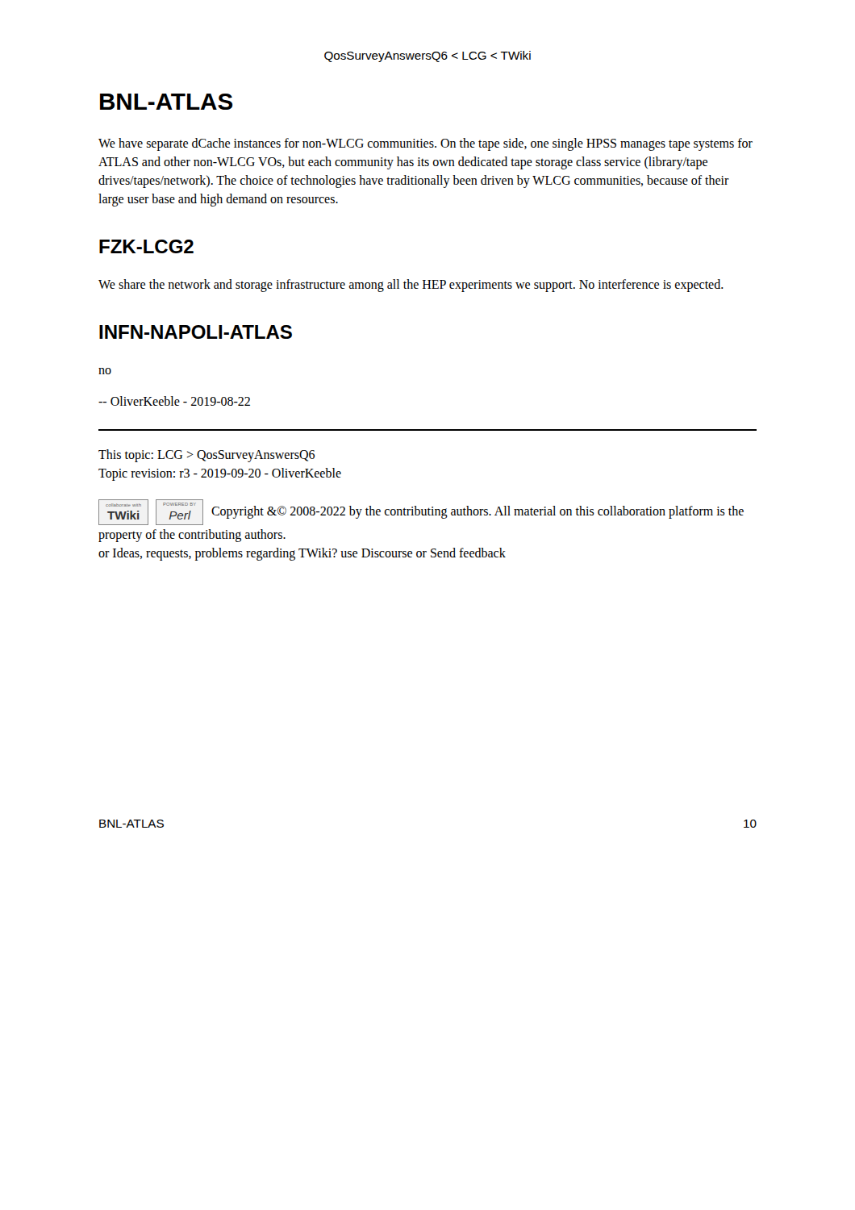QosSurveyAnswersQ6 < LCG < TWiki
BNL-ATLAS
We have separate dCache instances for non-WLCG communities. On the tape side, one single HPSS manages tape systems for ATLAS and other non-WLCG VOs, but each community has its own dedicated tape storage class service (library/tape drives/tapes/network). The choice of technologies have traditionally been driven by WLCG communities, because of their large user base and high demand on resources.
FZK-LCG2
We share the network and storage infrastructure among all the HEP experiments we support. No interference is expected.
INFN-NAPOLI-ATLAS
no
-- OliverKeeble - 2019-08-22
This topic: LCG > QosSurveyAnswersQ6
Topic revision: r3 - 2019-09-20 - OliverKeeble
collaborate with TWiki POWERED BYPerl Copyright &© 2008-2022 by the contributing authors. All material on this collaboration platform is the property of the contributing authors.
or Ideas, requests, problems regarding TWiki? use Discourse or Send feedback
BNL-ATLAS 10